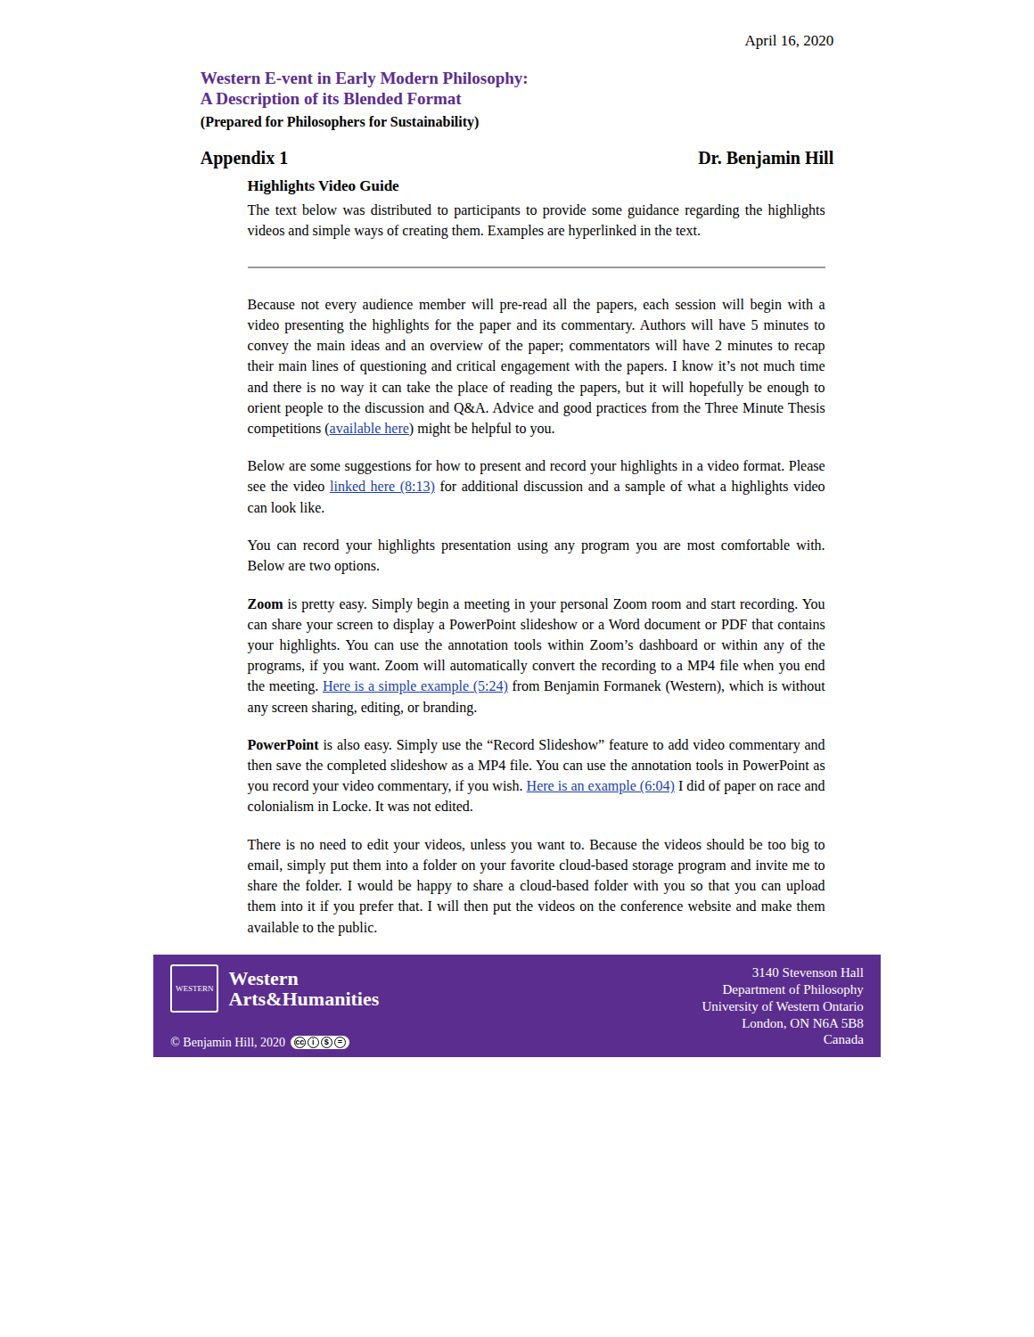April 16, 2020
Western E-vent in Early Modern Philosophy:
A Description of its Blended Format
(Prepared for Philosophers for Sustainability)
Appendix 1
Dr. Benjamin Hill
Highlights Video Guide
The text below was distributed to participants to provide some guidance regarding the highlights videos and simple ways of creating them. Examples are hyperlinked in the text.
Because not every audience member will pre-read all the papers, each session will begin with a video presenting the highlights for the paper and its commentary. Authors will have 5 minutes to convey the main ideas and an overview of the paper; commentators will have 2 minutes to recap their main lines of questioning and critical engagement with the papers. I know it’s not much time and there is no way it can take the place of reading the papers, but it will hopefully be enough to orient people to the discussion and Q&A. Advice and good practices from the Three Minute Thesis competitions (available here) might be helpful to you.
Below are some suggestions for how to present and record your highlights in a video format. Please see the video linked here (8:13) for additional discussion and a sample of what a highlights video can look like.
You can record your highlights presentation using any program you are most comfortable with. Below are two options.
Zoom is pretty easy. Simply begin a meeting in your personal Zoom room and start recording. You can share your screen to display a PowerPoint slideshow or a Word document or PDF that contains your highlights. You can use the annotation tools within Zoom’s dashboard or within any of the programs, if you want. Zoom will automatically convert the recording to a MP4 file when you end the meeting. Here is a simple example (5:24) from Benjamin Formanek (Western), which is without any screen sharing, editing, or branding.
PowerPoint is also easy. Simply use the “Record Slideshow” feature to add video commentary and then save the completed slideshow as a MP4 file. You can use the annotation tools in PowerPoint as you record your video commentary, if you wish. Here is an example (6:04) I did of paper on race and colonialism in Locke. It was not edited.
There is no need to edit your videos, unless you want to. Because the videos should be too big to email, simply put them into a folder on your favorite cloud-based storage program and invite me to share the folder. I would be happy to share a cloud-based folder with you so that you can upload them into it if you prefer that. I will then put the videos on the conference website and make them available to the public.
WESTERN
Western
Arts&Humanities
3140 Stevenson Hall
Department of Philosophy
University of Western Ontario
London, ON N6A 5B8
Canada
© Benjamin Hill, 2020 cc i$=